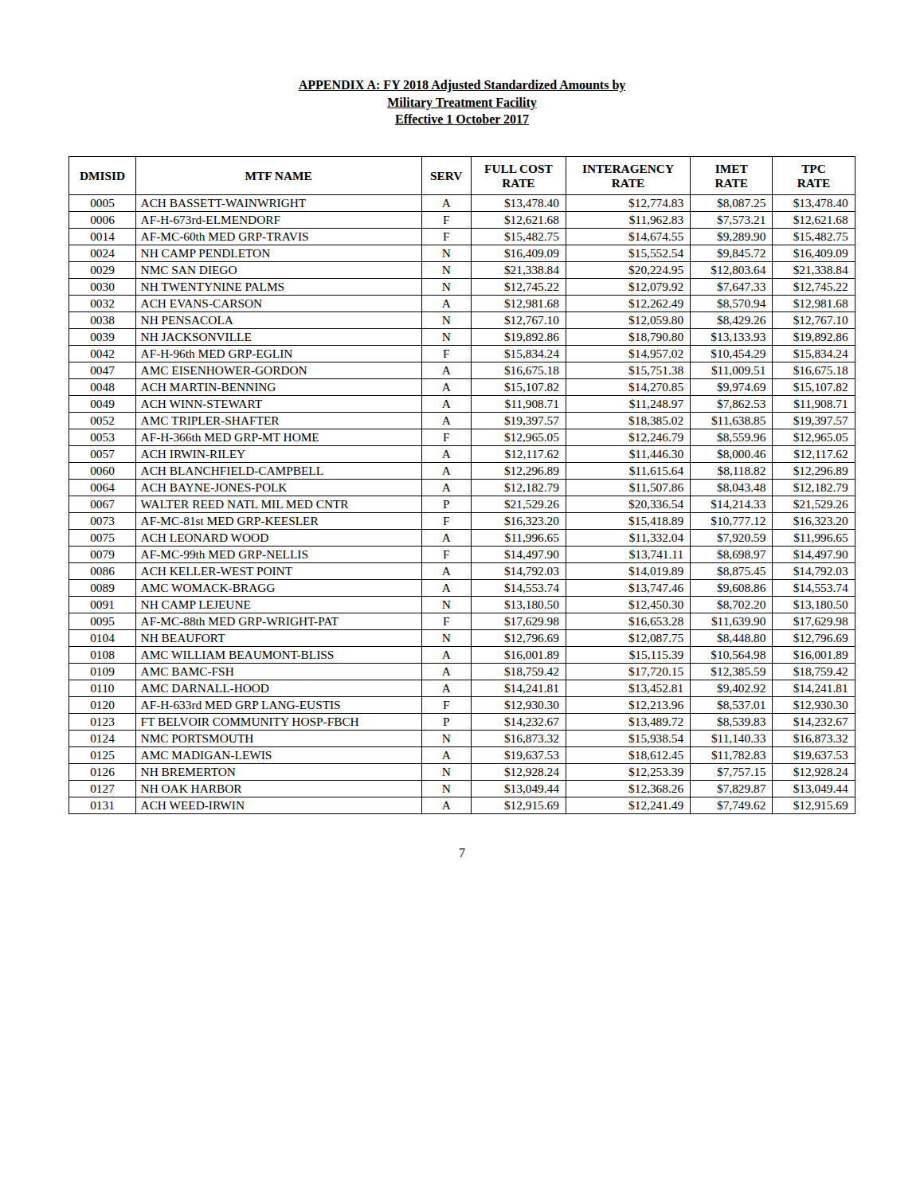APPENDIX A: FY 2018 Adjusted Standardized Amounts by Military Treatment Facility Effective 1 October 2017
| DMISID | MTF NAME | SERV | FULL COST RATE | INTERAGENCY RATE | IMET RATE | TPC RATE |
| --- | --- | --- | --- | --- | --- | --- |
| 0005 | ACH BASSETT-WAINWRIGHT | A | $13,478.40 | $12,774.83 | $8,087.25 | $13,478.40 |
| 0006 | AF-H-673rd-ELMENDORF | F | $12,621.68 | $11,962.83 | $7,573.21 | $12,621.68 |
| 0014 | AF-MC-60th MED GRP-TRAVIS | F | $15,482.75 | $14,674.55 | $9,289.90 | $15,482.75 |
| 0024 | NH CAMP PENDLETON | N | $16,409.09 | $15,552.54 | $9,845.72 | $16,409.09 |
| 0029 | NMC SAN DIEGO | N | $21,338.84 | $20,224.95 | $12,803.64 | $21,338.84 |
| 0030 | NH TWENTYNINE PALMS | N | $12,745.22 | $12,079.92 | $7,647.33 | $12,745.22 |
| 0032 | ACH EVANS-CARSON | A | $12,981.68 | $12,262.49 | $8,570.94 | $12,981.68 |
| 0038 | NH PENSACOLA | N | $12,767.10 | $12,059.80 | $8,429.26 | $12,767.10 |
| 0039 | NH JACKSONVILLE | N | $19,892.86 | $18,790.80 | $13,133.93 | $19,892.86 |
| 0042 | AF-H-96th MED GRP-EGLIN | F | $15,834.24 | $14,957.02 | $10,454.29 | $15,834.24 |
| 0047 | AMC EISENHOWER-GORDON | A | $16,675.18 | $15,751.38 | $11,009.51 | $16,675.18 |
| 0048 | ACH MARTIN-BENNING | A | $15,107.82 | $14,270.85 | $9,974.69 | $15,107.82 |
| 0049 | ACH WINN-STEWART | A | $11,908.71 | $11,248.97 | $7,862.53 | $11,908.71 |
| 0052 | AMC TRIPLER-SHAFTER | A | $19,397.57 | $18,385.02 | $11,638.85 | $19,397.57 |
| 0053 | AF-H-366th MED GRP-MT HOME | F | $12,965.05 | $12,246.79 | $8,559.96 | $12,965.05 |
| 0057 | ACH IRWIN-RILEY | A | $12,117.62 | $11,446.30 | $8,000.46 | $12,117.62 |
| 0060 | ACH BLANCHFIELD-CAMPBELL | A | $12,296.89 | $11,615.64 | $8,118.82 | $12,296.89 |
| 0064 | ACH BAYNE-JONES-POLK | A | $12,182.79 | $11,507.86 | $8,043.48 | $12,182.79 |
| 0067 | WALTER REED NATL MIL MED CNTR | P | $21,529.26 | $20,336.54 | $14,214.33 | $21,529.26 |
| 0073 | AF-MC-81st MED GRP-KEESLER | F | $16,323.20 | $15,418.89 | $10,777.12 | $16,323.20 |
| 0075 | ACH LEONARD WOOD | A | $11,996.65 | $11,332.04 | $7,920.59 | $11,996.65 |
| 0079 | AF-MC-99th MED GRP-NELLIS | F | $14,497.90 | $13,741.11 | $8,698.97 | $14,497.90 |
| 0086 | ACH KELLER-WEST POINT | A | $14,792.03 | $14,019.89 | $8,875.45 | $14,792.03 |
| 0089 | AMC WOMACK-BRAGG | A | $14,553.74 | $13,747.46 | $9,608.86 | $14,553.74 |
| 0091 | NH CAMP LEJEUNE | N | $13,180.50 | $12,450.30 | $8,702.20 | $13,180.50 |
| 0095 | AF-MC-88th MED GRP-WRIGHT-PAT | F | $17,629.98 | $16,653.28 | $11,639.90 | $17,629.98 |
| 0104 | NH BEAUFORT | N | $12,796.69 | $12,087.75 | $8,448.80 | $12,796.69 |
| 0108 | AMC WILLIAM BEAUMONT-BLISS | A | $16,001.89 | $15,115.39 | $10,564.98 | $16,001.89 |
| 0109 | AMC BAMC-FSH | A | $18,759.42 | $17,720.15 | $12,385.59 | $18,759.42 |
| 0110 | AMC DARNALL-HOOD | A | $14,241.81 | $13,452.81 | $9,402.92 | $14,241.81 |
| 0120 | AF-H-633rd MED GRP LANG-EUSTIS | F | $12,930.30 | $12,213.96 | $8,537.01 | $12,930.30 |
| 0123 | FT BELVOIR COMMUNITY HOSP-FBCH | P | $14,232.67 | $13,489.72 | $8,539.83 | $14,232.67 |
| 0124 | NMC PORTSMOUTH | N | $16,873.32 | $15,938.54 | $11,140.33 | $16,873.32 |
| 0125 | AMC MADIGAN-LEWIS | A | $19,637.53 | $18,612.45 | $11,782.83 | $19,637.53 |
| 0126 | NH BREMERTON | N | $12,928.24 | $12,253.39 | $7,757.15 | $12,928.24 |
| 0127 | NH OAK HARBOR | N | $13,049.44 | $12,368.26 | $7,829.87 | $13,049.44 |
| 0131 | ACH WEED-IRWIN | A | $12,915.69 | $12,241.49 | $7,749.62 | $12,915.69 |
7